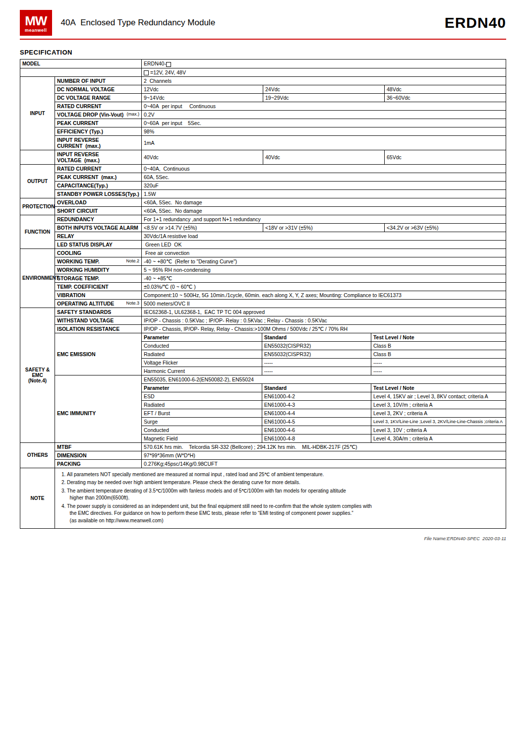MW
meanwell
40A Enclosed Type Redundancy Module
ERDN40
SPECIFICATION
| MODEL | ERDN40- |
| | =12V, 24V, 48V |
| INPUT | NUMBER OF INPUT | 2 Channels |
| DC NORMAL VOLTAGE | 12Vdc | 24Vdc | 48Vdc |
| DC VOLTAGE RANGE | 9~14Vdc | 19~29Vdc | 36~60Vdc |
| RATED CURRENT | 0~40A per input Continuous |
| VOLTAGE DROP (Vin-Vout) (max.) | 0.2V |
| PEAK CURRENT | 0~60A per input 5Sec. |
| EFFICIENCY (Typ.) | 98% |
| INPUT REVERSE CURRENT (max.) | 1mA |
| | INPUT REVERSE VOLTAGE (max.) | 40Vdc | 40Vdc | 65Vdc |
| OUTPUT | RATED CURRENT | 0~40A, Continuous |
| PEAK CURRENT (max.) | 60A, 5Sec. |
| CAPACITANCE(Typ.) | 320uF |
| STANDBY POWER LOSSES(Typ.) | 1.5W |
| PROTECTION | OVERLOAD | <60A, 5Sec. No damage |
| SHORT CIRCUIT | <60A, 5Sec. No damage |
| FUNCTION | REDUNDANCY | For 1+1 redundancy ,and support N+1 redundancy |
| BOTH INPUTS VOLTAGE ALARM | <8.5V or >14.7V (±5%) | <18V or >31V (±5%) | <34.2V or >63V (±5%) |
| RELAY | 30Vdc/1A resistive load |
| LED STATUS DISPLAY | Green LED OK |
| ENVIRONMENT | COOLING | Free air convection |
| WORKING TEMP. Note.2 | -40 ~ +80℃ (Refer to "Derating Curve") |
| WORKING HUMIDITY | 5 ~ 95% RH non-condensing |
| STORAGE TEMP. | -40 ~ +85℃ |
| TEMP. COEFFICIENT | ±0.03%/℃ (0 ~ 60℃ ) |
| VIBRATION | Component:10 ~ 500Hz, 5G 10min./1cycle, 60min. each along X, Y, Z axes; Mounting: Compliance to IEC61373 |
| OPERATING ALTITUDE Note.3 | 5000 meters/OVC II |
| SAFETY & EMC (Note.4) | SAFETY STANDARDS | IEC62368-1, UL62368-1, EAC TP TC 004 approved |
| WITHSTAND VOLTAGE | IP/OP - Chassis : 0.5KVac ; IP/OP- Relay : 0.5KVac ; Relay - Chassis : 0.5KVac |
| ISOLATION RESISTANCE | IP/OP - Chassis, IP/OP- Relay, Relay - Chassis:>100M Ohms / 500Vdc / 25℃ / 70% RH |
| EMC EMISSION | / Parameter / Standard / Test Level / Note / / --- / --- / --- / / Conducted / EN55032(CISPR32) / Class B / / Radiated / EN55032(CISPR32) / Class B / / Voltage Flicker / ----- / ----- / / Harmonic Current / ----- / ----- / |
| | EN55035, EN61000-6-2(EN50082-2), EN55024 |
| EMC IMMUNITY | / Parameter / Standard / Test Level / Note / / --- / --- / --- / / ESD / EN61000-4-2 / Level 4, 15KV air ; Level 3, 8KV contact; criteria A / / Radiated / EN61000-4-3 / Level 3, 10V/m ; criteria A / / EFT / Burst / EN61000-4-4 / Level 3, 2KV ; criteria A / / Surge / EN61000-4-5 / Level 3, 1KV/Line-Line ;Level 3, 2KV/Line-Line-Chassis ;criteria A / / Conducted / EN61000-4-6 / Level 3, 10V ; criteria A / / Magnetic Field / EN61000-4-8 / Level 4, 30A/m ; criteria A / |
| OTHERS | MTBF | 570.61K hrs min. Telcordia SR-332 (Bellcore) ; 294.12K hrs min. MIL-HDBK-217F (25℃) |
| DIMENSION | 97*99*36mm (W*D*H) |
| PACKING | 0.276Kg;45psc/14Kg/0.98CUFT |
| NOTE | All parameters NOT specially mentioned are measured at normal input , rated load and 25℃ of ambient temperature. Derating may be needed over high ambient temperature. Please check the derating curve for more details. The ambient temperature derating of 3.5℃/1000m with fanless models and of 5℃/1000m with fan models for operating altitude higher than 2000m(6500ft). The power supply is considered as an independent unit, but the final equipment still need to re-confirm that the whole system complies with the EMC directives. For guidance on how to perform these EMC tests, please refer to “EMI testing of component power supplies.” (as available on http://www.meanwell.com) |
File Name:ERDN40-SPEC 2020-03-11